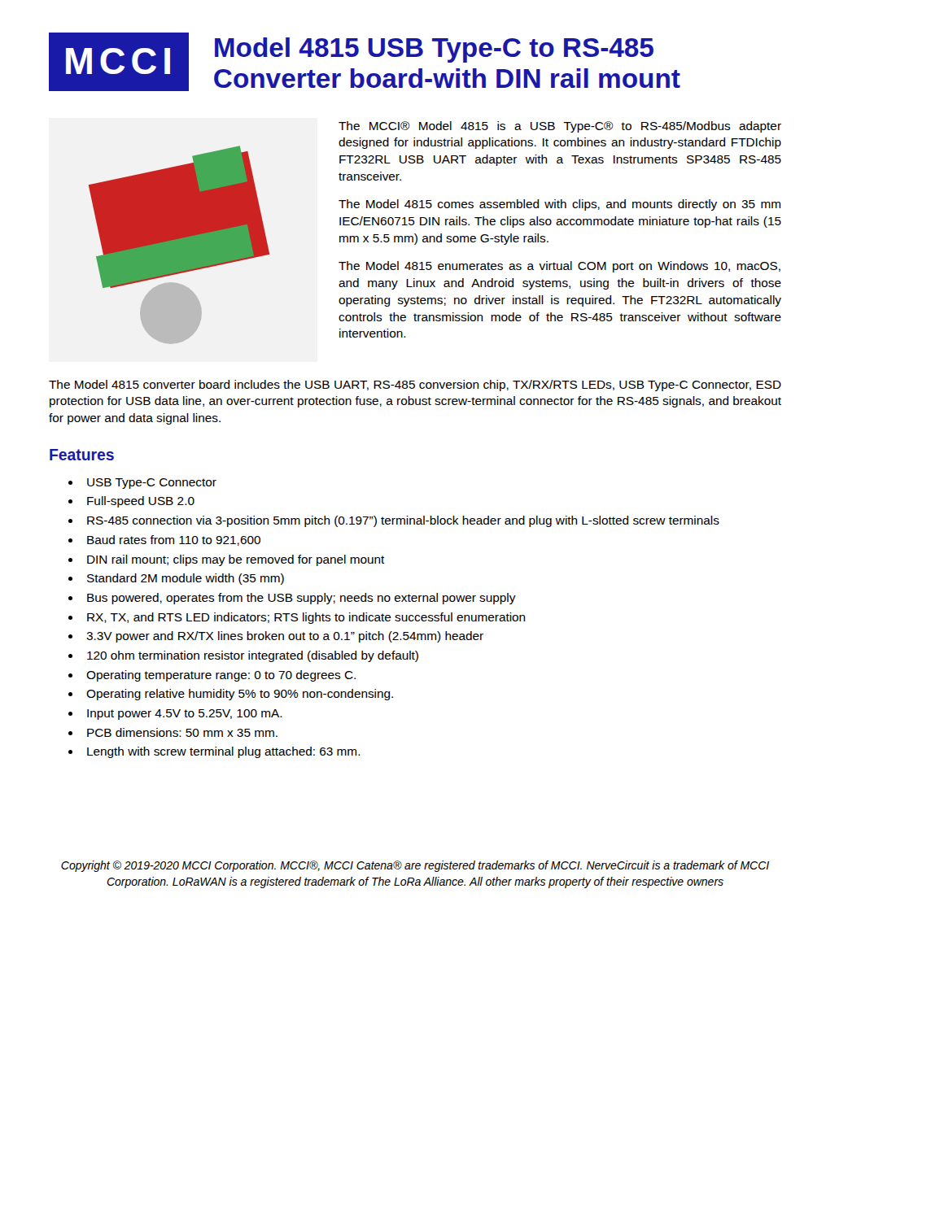MCCI
Model 4815 USB Type-C to RS-485
Converter board-with DIN rail mount
The MCCI® Model 4815 is a USB Type-C® to RS-485/Modbus adapter designed for industrial applications. It combines an industry-standard FTDIchip FT232RL USB UART adapter with a Texas Instruments SP3485 RS-485 transceiver.
The Model 4815 comes assembled with clips, and mounts directly on 35 mm IEC/EN60715 DIN rails. The clips also accommodate miniature top-hat rails (15 mm x 5.5 mm) and some G-style rails.
The Model 4815 enumerates as a virtual COM port on Windows 10, macOS, and many Linux and Android systems, using the built-in drivers of those operating systems; no driver install is required. The FT232RL automatically controls the transmission mode of the RS-485 transceiver without software intervention.
The Model 4815 converter board includes the USB UART, RS-485 conversion chip, TX/RX/RTS LEDs, USB Type-C Connector, ESD protection for USB data line, an over-current protection fuse, a robust screw-terminal connector for the RS-485 signals, and breakout for power and data signal lines.
Features
USB Type-C Connector
Full-speed USB 2.0
RS-485 connection via 3-position 5mm pitch (0.197”) terminal-block header and plug with L-slotted screw terminals
Baud rates from 110 to 921,600
DIN rail mount; clips may be removed for panel mount
Standard 2M module width (35 mm)
Bus powered, operates from the USB supply; needs no external power supply
RX, TX, and RTS LED indicators; RTS lights to indicate successful enumeration
3.3V power and RX/TX lines broken out to a 0.1” pitch (2.54mm) header
120 ohm termination resistor integrated (disabled by default)
Operating temperature range: 0 to 70 degrees C.
Operating relative humidity 5% to 90% non-condensing.
Input power 4.5V to 5.25V, 100 mA.
PCB dimensions: 50 mm x 35 mm.
Length with screw terminal plug attached: 63 mm.
Copyright © 2019-2020 MCCI Corporation. MCCI®, MCCI Catena® are registered trademarks of MCCI. NerveCircuit is a trademark of MCCI Corporation. LoRaWAN is a registered trademark of The LoRa Alliance. All other marks property of their respective owners